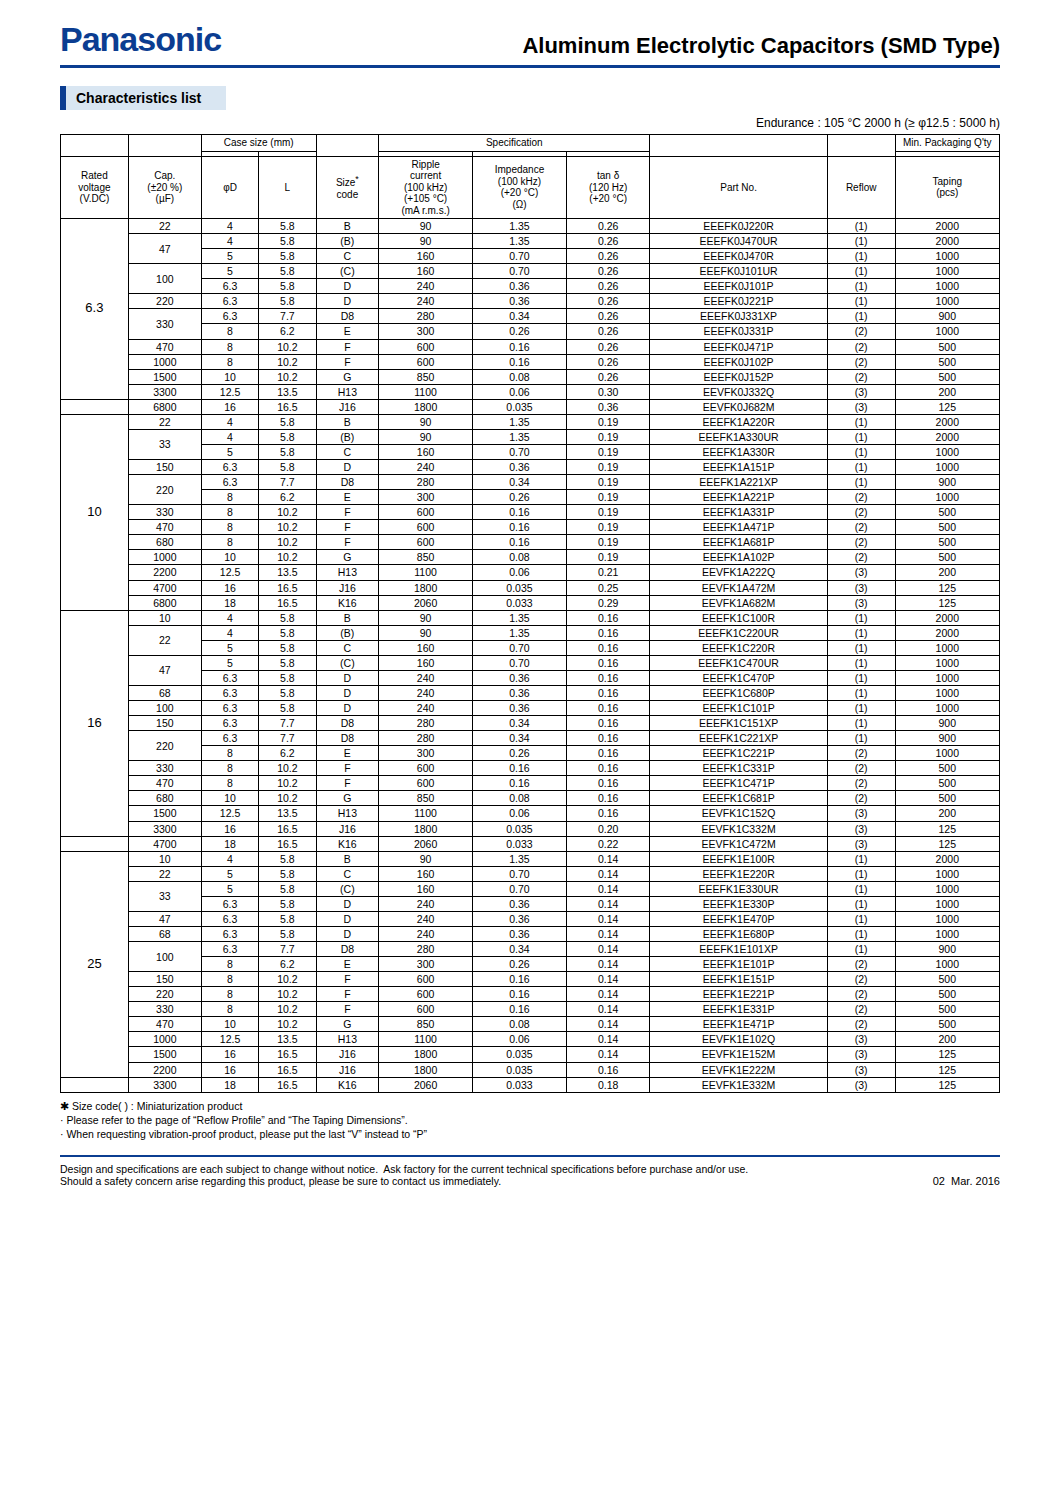Panasonic
Aluminum Electrolytic Capacitors (SMD Type)
Characteristics list
Endurance : 105 °C 2000 h (≥ φ12.5 : 5000 h)
| | | Case size (mm) | | Specification | | | Min. Packaging Q'ty |
| --- | --- | --- | --- | --- | --- | --- | --- |
| Rated voltage (V.DC) | Cap. (±20 %) (µF) | φD | L | Size * code | Ripple current (100 kHz) (+105 °C) (mA r.m.s.) | Impedance (100 kHz) (+20 °C) (Ω) | tan δ (120 Hz) (+20 °C) | Part No. | Reflow | Taping (pcs) |
| 6.3 | 22 | 4 | 5.8 | B | 90 | 1.35 | 0.26 | EEEFK0J220R | (1) | 2000 |
| 47 | 4 | 5.8 | (B) | 90 | 1.35 | 0.26 | EEEFK0J470UR | (1) | 2000 |
| 5 | 5.8 | C | 160 | 0.70 | 0.26 | EEEFK0J470R | (1) | 1000 |
| 100 | 5 | 5.8 | (C) | 160 | 0.70 | 0.26 | EEEFK0J101UR | (1) | 1000 |
| 6.3 | 5.8 | D | 240 | 0.36 | 0.26 | EEEFK0J101P | (1) | 1000 |
| 220 | 6.3 | 5.8 | D | 240 | 0.36 | 0.26 | EEEFK0J221P | (1) | 1000 |
| 330 | 6.3 | 7.7 | D8 | 280 | 0.34 | 0.26 | EEEFK0J331XP | (1) | 900 |
| 8 | 6.2 | E | 300 | 0.26 | 0.26 | EEEFK0J331P | (2) | 1000 |
| 470 | 8 | 10.2 | F | 600 | 0.16 | 0.26 | EEEFK0J471P | (2) | 500 |
| 1000 | 8 | 10.2 | F | 600 | 0.16 | 0.26 | EEEFK0J102P | (2) | 500 |
| 1500 | 10 | 10.2 | G | 850 | 0.08 | 0.26 | EEEFK0J152P | (2) | 500 |
| 3300 | 12.5 | 13.5 | H13 | 1100 | 0.06 | 0.30 | EEVFK0J332Q | (3) | 200 |
| | 6800 | 16 | 16.5 | J16 | 1800 | 0.035 | 0.36 | EEVFK0J682M | (3) | 125 |
| 10 | 22 | 4 | 5.8 | B | 90 | 1.35 | 0.19 | EEEFK1A220R | (1) | 2000 |
| 33 | 4 | 5.8 | (B) | 90 | 1.35 | 0.19 | EEEFK1A330UR | (1) | 2000 |
| 5 | 5.8 | C | 160 | 0.70 | 0.19 | EEEFK1A330R | (1) | 1000 |
| 150 | 6.3 | 5.8 | D | 240 | 0.36 | 0.19 | EEEFK1A151P | (1) | 1000 |
| 220 | 6.3 | 7.7 | D8 | 280 | 0.34 | 0.19 | EEEFK1A221XP | (1) | 900 |
| 8 | 6.2 | E | 300 | 0.26 | 0.19 | EEEFK1A221P | (2) | 1000 |
| 330 | 8 | 10.2 | F | 600 | 0.16 | 0.19 | EEEFK1A331P | (2) | 500 |
| 470 | 8 | 10.2 | F | 600 | 0.16 | 0.19 | EEEFK1A471P | (2) | 500 |
| 680 | 8 | 10.2 | F | 600 | 0.16 | 0.19 | EEEFK1A681P | (2) | 500 |
| 1000 | 10 | 10.2 | G | 850 | 0.08 | 0.19 | EEEFK1A102P | (2) | 500 |
| 2200 | 12.5 | 13.5 | H13 | 1100 | 0.06 | 0.21 | EEVFK1A222Q | (3) | 200 |
| 4700 | 16 | 16.5 | J16 | 1800 | 0.035 | 0.25 | EEVFK1A472M | (3) | 125 |
| 6800 | 18 | 16.5 | K16 | 2060 | 0.033 | 0.29 | EEVFK1A682M | (3) | 125 |
| 16 | 10 | 4 | 5.8 | B | 90 | 1.35 | 0.16 | EEEFK1C100R | (1) | 2000 |
| 22 | 4 | 5.8 | (B) | 90 | 1.35 | 0.16 | EEEFK1C220UR | (1) | 2000 |
| 5 | 5.8 | C | 160 | 0.70 | 0.16 | EEEFK1C220R | (1) | 1000 |
| 47 | 5 | 5.8 | (C) | 160 | 0.70 | 0.16 | EEEFK1C470UR | (1) | 1000 |
| 6.3 | 5.8 | D | 240 | 0.36 | 0.16 | EEEFK1C470P | (1) | 1000 |
| 68 | 6.3 | 5.8 | D | 240 | 0.36 | 0.16 | EEEFK1C680P | (1) | 1000 |
| 100 | 6.3 | 5.8 | D | 240 | 0.36 | 0.16 | EEEFK1C101P | (1) | 1000 |
| 150 | 6.3 | 7.7 | D8 | 280 | 0.34 | 0.16 | EEEFK1C151XP | (1) | 900 |
| 220 | 6.3 | 7.7 | D8 | 280 | 0.34 | 0.16 | EEEFK1C221XP | (1) | 900 |
| 8 | 6.2 | E | 300 | 0.26 | 0.16 | EEEFK1C221P | (2) | 1000 |
| 330 | 8 | 10.2 | F | 600 | 0.16 | 0.16 | EEEFK1C331P | (2) | 500 |
| 470 | 8 | 10.2 | F | 600 | 0.16 | 0.16 | EEEFK1C471P | (2) | 500 |
| 680 | 10 | 10.2 | G | 850 | 0.08 | 0.16 | EEEFK1C681P | (2) | 500 |
| 1500 | 12.5 | 13.5 | H13 | 1100 | 0.06 | 0.16 | EEVFK1C152Q | (3) | 200 |
| 3300 | 16 | 16.5 | J16 | 1800 | 0.035 | 0.20 | EEVFK1C332M | (3) | 125 |
| | 4700 | 18 | 16.5 | K16 | 2060 | 0.033 | 0.22 | EEVFK1C472M | (3) | 125 |
| 25 | 10 | 4 | 5.8 | B | 90 | 1.35 | 0.14 | EEEFK1E100R | (1) | 2000 |
| 22 | 5 | 5.8 | C | 160 | 0.70 | 0.14 | EEEFK1E220R | (1) | 1000 |
| 33 | 5 | 5.8 | (C) | 160 | 0.70 | 0.14 | EEEFK1E330UR | (1) | 1000 |
| 6.3 | 5.8 | D | 240 | 0.36 | 0.14 | EEEFK1E330P | (1) | 1000 |
| 47 | 6.3 | 5.8 | D | 240 | 0.36 | 0.14 | EEEFK1E470P | (1) | 1000 |
| 68 | 6.3 | 5.8 | D | 240 | 0.36 | 0.14 | EEEFK1E680P | (1) | 1000 |
| 100 | 6.3 | 7.7 | D8 | 280 | 0.34 | 0.14 | EEEFK1E101XP | (1) | 900 |
| 8 | 6.2 | E | 300 | 0.26 | 0.14 | EEEFK1E101P | (2) | 1000 |
| 150 | 8 | 10.2 | F | 600 | 0.16 | 0.14 | EEEFK1E151P | (2) | 500 |
| 220 | 8 | 10.2 | F | 600 | 0.16 | 0.14 | EEEFK1E221P | (2) | 500 |
| 330 | 8 | 10.2 | F | 600 | 0.16 | 0.14 | EEEFK1E331P | (2) | 500 |
| 470 | 10 | 10.2 | G | 850 | 0.08 | 0.14 | EEEFK1E471P | (2) | 500 |
| 1000 | 12.5 | 13.5 | H13 | 1100 | 0.06 | 0.14 | EEVFK1E102Q | (3) | 200 |
| 1500 | 16 | 16.5 | J16 | 1800 | 0.035 | 0.14 | EEVFK1E152M | (3) | 125 |
| 2200 | 16 | 16.5 | J16 | 1800 | 0.035 | 0.16 | EEVFK1E222M | (3) | 125 |
| | 3300 | 18 | 16.5 | K16 | 2060 | 0.033 | 0.18 | EEVFK1E332M | (3) | 125 |
✱ Size code( ) : Miniaturization product
· Please refer to the page of “Reflow Profile” and “The Taping Dimensions”.
· When requesting vibration-proof product, please put the last “V” instead to “P”
Design and specifications are each subject to change without notice. Ask factory for the current technical specifications before purchase and/or use.
Should a safety concern arise regarding this product, please be sure to contact us immediately.
02 Mar. 2016